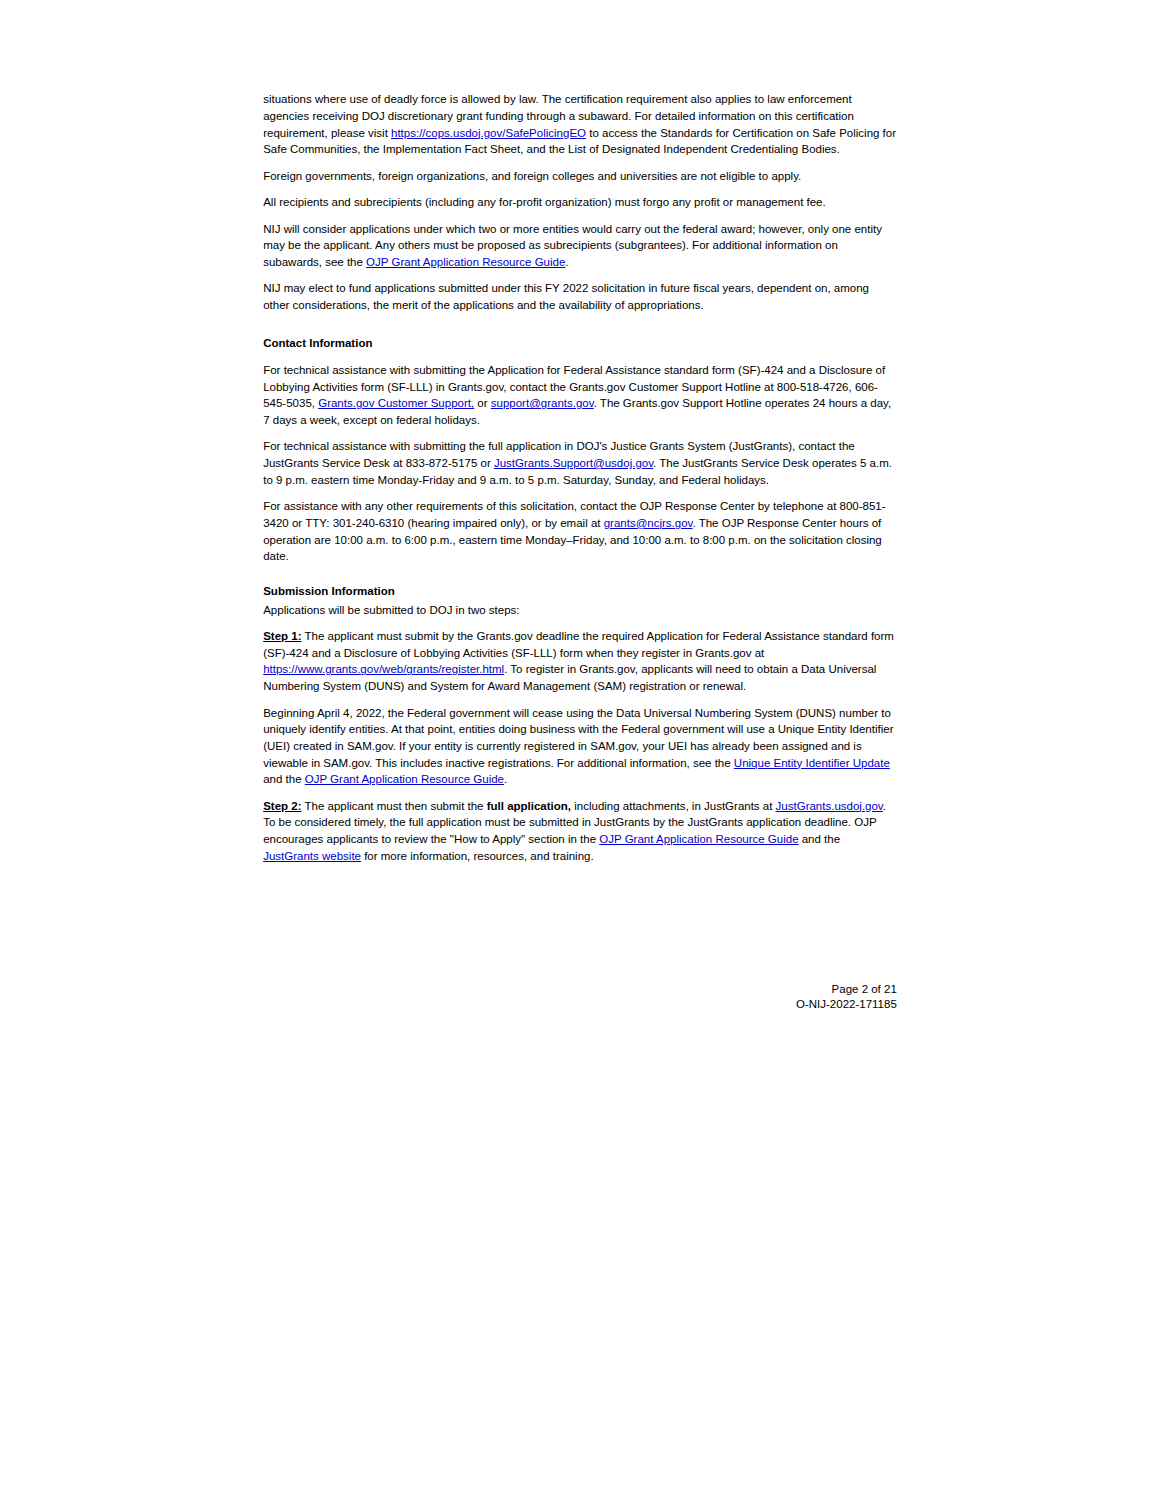situations where use of deadly force is allowed by law. The certification requirement also applies to law enforcement agencies receiving DOJ discretionary grant funding through a subaward. For detailed information on this certification requirement, please visit https://cops.usdoj.gov/SafePolicingEO to access the Standards for Certification on Safe Policing for Safe Communities, the Implementation Fact Sheet, and the List of Designated Independent Credentialing Bodies.
Foreign governments, foreign organizations, and foreign colleges and universities are not eligible to apply.
All recipients and subrecipients (including any for-profit organization) must forgo any profit or management fee.
NIJ will consider applications under which two or more entities would carry out the federal award; however, only one entity may be the applicant. Any others must be proposed as subrecipients (subgrantees). For additional information on subawards, see the OJP Grant Application Resource Guide.
NIJ may elect to fund applications submitted under this FY 2022 solicitation in future fiscal years, dependent on, among other considerations, the merit of the applications and the availability of appropriations.
Contact Information
For technical assistance with submitting the Application for Federal Assistance standard form (SF)-424 and a Disclosure of Lobbying Activities form (SF-LLL) in Grants.gov, contact the Grants.gov Customer Support Hotline at 800-518-4726, 606-545-5035, Grants.gov Customer Support, or support@grants.gov. The Grants.gov Support Hotline operates 24 hours a day, 7 days a week, except on federal holidays.
For technical assistance with submitting the full application in DOJ's Justice Grants System (JustGrants), contact the JustGrants Service Desk at 833-872-5175 or JustGrants.Support@usdoj.gov. The JustGrants Service Desk operates 5 a.m. to 9 p.m. eastern time Monday-Friday and 9 a.m. to 5 p.m. Saturday, Sunday, and Federal holidays.
For assistance with any other requirements of this solicitation, contact the OJP Response Center by telephone at 800-851-3420 or TTY: 301-240-6310 (hearing impaired only), or by email at grants@ncjrs.gov. The OJP Response Center hours of operation are 10:00 a.m. to 6:00 p.m., eastern time Monday–Friday, and 10:00 a.m. to 8:00 p.m. on the solicitation closing date.
Submission Information
Applications will be submitted to DOJ in two steps:
Step 1: The applicant must submit by the Grants.gov deadline the required Application for Federal Assistance standard form (SF)-424 and a Disclosure of Lobbying Activities (SF-LLL) form when they register in Grants.gov at https://www.grants.gov/web/grants/register.html. To register in Grants.gov, applicants will need to obtain a Data Universal Numbering System (DUNS) and System for Award Management (SAM) registration or renewal.
Beginning April 4, 2022, the Federal government will cease using the Data Universal Numbering System (DUNS) number to uniquely identify entities. At that point, entities doing business with the Federal government will use a Unique Entity Identifier (UEI) created in SAM.gov. If your entity is currently registered in SAM.gov, your UEI has already been assigned and is viewable in SAM.gov. This includes inactive registrations. For additional information, see the Unique Entity Identifier Update and the OJP Grant Application Resource Guide.
Step 2: The applicant must then submit the full application, including attachments, in JustGrants at JustGrants.usdoj.gov. To be considered timely, the full application must be submitted in JustGrants by the JustGrants application deadline. OJP encourages applicants to review the "How to Apply" section in the OJP Grant Application Resource Guide and the JustGrants website for more information, resources, and training.
Page 2 of 21
O-NIJ-2022-171185